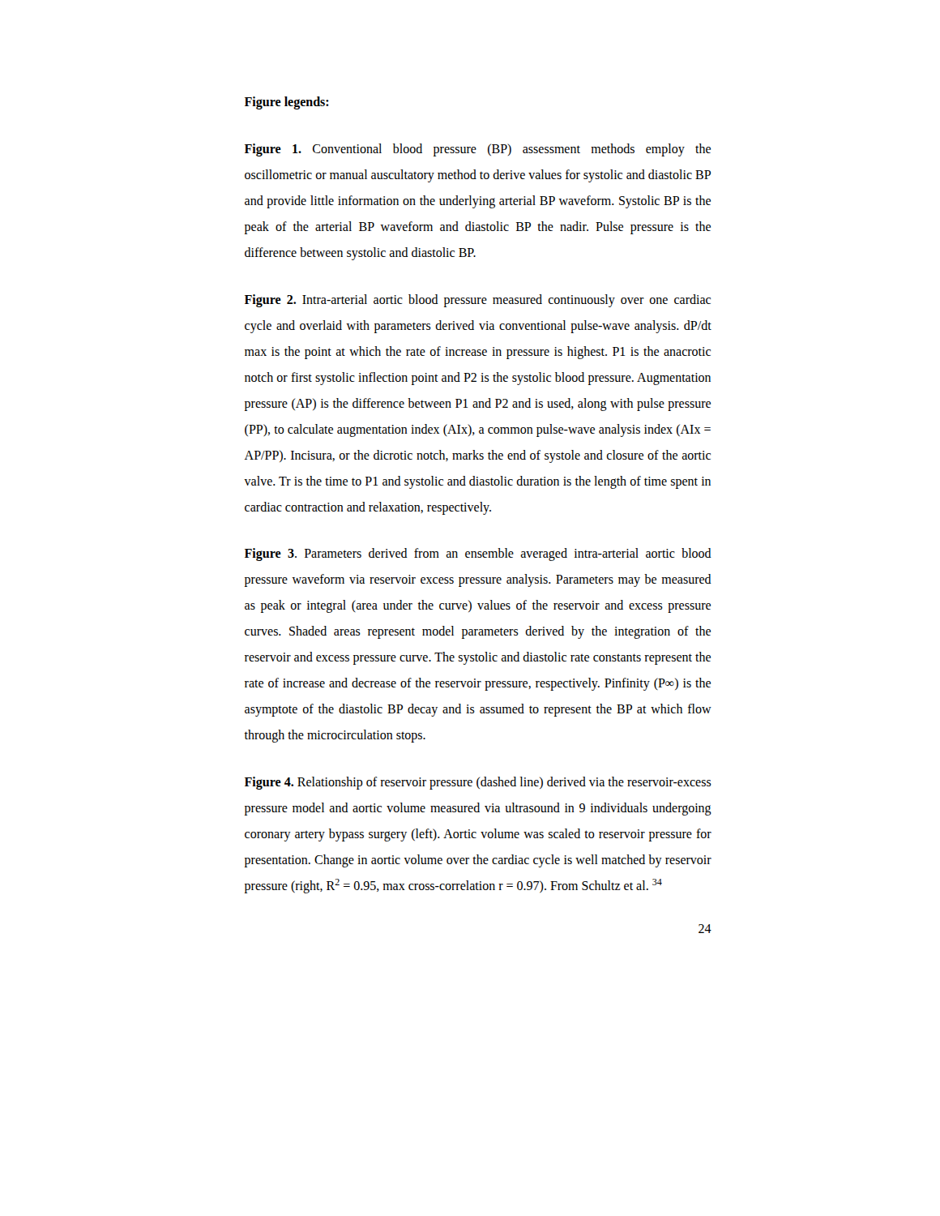Figure legends:
Figure 1. Conventional blood pressure (BP) assessment methods employ the oscillometric or manual auscultatory method to derive values for systolic and diastolic BP and provide little information on the underlying arterial BP waveform. Systolic BP is the peak of the arterial BP waveform and diastolic BP the nadir. Pulse pressure is the difference between systolic and diastolic BP.
Figure 2. Intra-arterial aortic blood pressure measured continuously over one cardiac cycle and overlaid with parameters derived via conventional pulse-wave analysis. dP/dt max is the point at which the rate of increase in pressure is highest. P1 is the anacrotic notch or first systolic inflection point and P2 is the systolic blood pressure. Augmentation pressure (AP) is the difference between P1 and P2 and is used, along with pulse pressure (PP), to calculate augmentation index (AIx), a common pulse-wave analysis index (AIx = AP/PP). Incisura, or the dicrotic notch, marks the end of systole and closure of the aortic valve. Tr is the time to P1 and systolic and diastolic duration is the length of time spent in cardiac contraction and relaxation, respectively.
Figure 3. Parameters derived from an ensemble averaged intra-arterial aortic blood pressure waveform via reservoir excess pressure analysis. Parameters may be measured as peak or integral (area under the curve) values of the reservoir and excess pressure curves. Shaded areas represent model parameters derived by the integration of the reservoir and excess pressure curve. The systolic and diastolic rate constants represent the rate of increase and decrease of the reservoir pressure, respectively. Pinfinity (P∞) is the asymptote of the diastolic BP decay and is assumed to represent the BP at which flow through the microcirculation stops.
Figure 4. Relationship of reservoir pressure (dashed line) derived via the reservoir-excess pressure model and aortic volume measured via ultrasound in 9 individuals undergoing coronary artery bypass surgery (left). Aortic volume was scaled to reservoir pressure for presentation. Change in aortic volume over the cardiac cycle is well matched by reservoir pressure (right, R2 = 0.95, max cross-correlation r = 0.97). From Schultz et al. 34
24